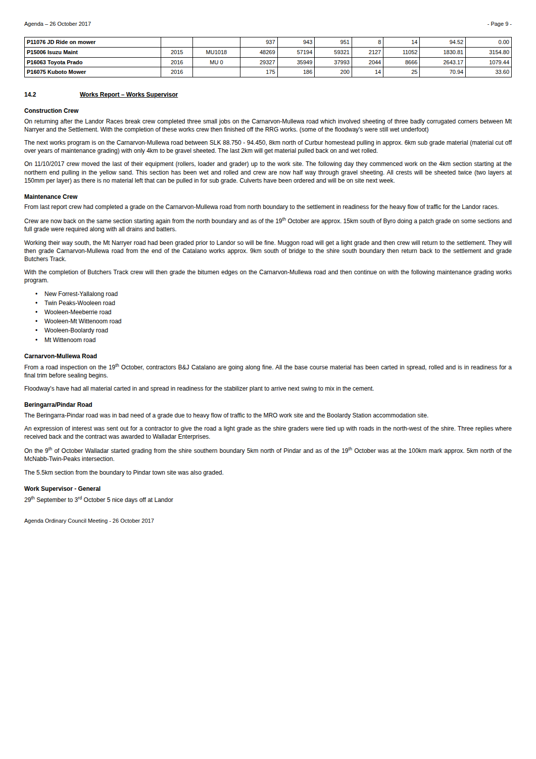Agenda – 26 October 2017 - Page 9 -
| P11076 JD Ride on mower | | | 937 | 943 | 951 | 8 | 14 | 94.52 | 0.00 |
| P15006 Isuzu Maint | 2015 | MU1018 | 48269 | 57194 | 59321 | 2127 | 11052 | 1830.81 | 3154.80 |
| P16063 Toyota Prado | 2016 | MU 0 | 29327 | 35949 | 37993 | 2044 | 8666 | 2643.17 | 1079.44 |
| P16075 Kuboto Mower | 2016 | | 175 | 186 | 200 | 14 | 25 | 70.94 | 33.60 |
14.2 Works Report – Works Supervisor
Construction Crew
On returning after the Landor Races break crew completed three small jobs on the Carnarvon-Mullewa road which involved sheeting of three badly corrugated corners between Mt Narryer and the Settlement. With the completion of these works crew then finished off the RRG works. (some of the floodway's were still wet underfoot)
The next works program is on the Carnarvon-Mullewa road between SLK 88.750 - 94.450, 8km north of Curbur homestead pulling in approx. 6km sub grade material (material cut off over years of maintenance grading) with only 4km to be gravel sheeted. The last 2km will get material pulled back on and wet rolled.
On 11/10/2017 crew moved the last of their equipment (rollers, loader and grader) up to the work site. The following day they commenced work on the 4km section starting at the northern end pulling in the yellow sand. This section has been wet and rolled and crew are now half way through gravel sheeting. All crests will be sheeted twice (two layers at 150mm per layer) as there is no material left that can be pulled in for sub grade. Culverts have been ordered and will be on site next week.
Maintenance Crew
From last report crew had completed a grade on the Carnarvon-Mullewa road from north boundary to the settlement in readiness for the heavy flow of traffic for the Landor races.
Crew are now back on the same section starting again from the north boundary and as of the 19th October are approx. 15km south of Byro doing a patch grade on some sections and full grade were required along with all drains and batters.
Working their way south, the Mt Narryer road had been graded prior to Landor so will be fine. Muggon road will get a light grade and then crew will return to the settlement. They will then grade Carnarvon-Mullewa road from the end of the Catalano works approx. 9km south of bridge to the shire south boundary then return back to the settlement and grade Butchers Track.
With the completion of Butchers Track crew will then grade the bitumen edges on the Carnarvon-Mullewa road and then continue on with the following maintenance grading works program.
New Forrest-Yallalong road
Twin Peaks-Wooleen road
Wooleen-Meeberrie road
Wooleen-Mt Wittenoom road
Wooleen-Boolardy road
Mt Wittenoom road
Carnarvon-Mullewa Road
From a road inspection on the 19th October, contractors B&J Catalano are going along fine. All the base course material has been carted in spread, rolled and is in readiness for a final trim before sealing begins.
Floodway's have had all material carted in and spread in readiness for the stabilizer plant to arrive next swing to mix in the cement.
Beringarra/Pindar Road
The Beringarra-Pindar road was in bad need of a grade due to heavy flow of traffic to the MRO work site and the Boolardy Station accommodation site.
An expression of interest was sent out for a contractor to give the road a light grade as the shire graders were tied up with roads in the north-west of the shire. Three replies where received back and the contract was awarded to Walladar Enterprises.
On the 9th of October Walladar started grading from the shire southern boundary 5km north of Pindar and as of the 19th October was at the 100km mark approx. 5km north of the McNabb-Twin-Peaks intersection.
The 5.5km section from the boundary to Pindar town site was also graded.
Work Supervisor - General
29th September to 3rd October 5 nice days off at Landor
Agenda Ordinary Council Meeting - 26 October 2017